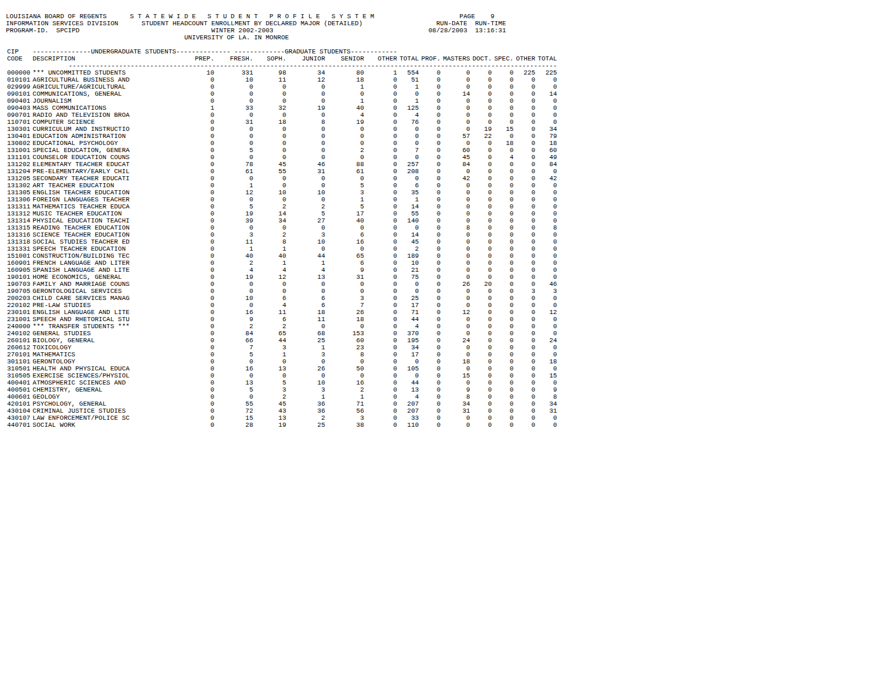LOUISIANA BOARD OF REGENTS S T A T E W I D E S T U D E N T P R O F I L E S Y S T E M PAGE 9 INFORMATION SERVICES DIVISION STUDENT HEADCOUNT ENROLLMENT BY DECLARED MAJOR (DETAILED) RUN-DATE RUN-TIME PROGRAM-ID. SPCIPD WINTER 2002-2003 08/28/2003 13:16:31 UNIVERSITY OF LA. IN MONROE
| CIP | ---------------UNDERGRADUATE STUDENTS-------------- -------------GRADUATE STUDENTS------------ |
| CODE | DESCRIPTION | PREP. | FRESH. | SOPH. | JUNIOR | SENIOR | OTHER | TOTAL | PROF. | MASTERS | DOCT. | SPEC. | OTHER | TOTAL |
| ------------------------------------------------------------------------------------------------------------------------------ |
| 000000 | *** UNCOMMITTED STUDENTS | 10 | 331 | 98 | 34 | 80 | 1 | 554 | 0 | 0 | 0 | 0 | 225 | 225 |
| 010101 | AGRICULTURAL BUSINESS AND | 0 | 10 | 11 | 12 | 18 | 0 | 51 | 0 | 0 | 0 | 0 | 0 | 0 |
| 029999 | AGRICULTURE/AGRICULTURAL | 0 | 0 | 0 | 0 | 1 | 0 | 1 | 0 | 0 | 0 | 0 | 0 | 0 |
| 090101 | COMMUNICATIONS, GENERAL | 0 | 0 | 0 | 0 | 0 | 0 | 0 | 0 | 14 | 0 | 0 | 0 | 14 |
| 090401 | JOURNALISM | 0 | 0 | 0 | 0 | 1 | 0 | 1 | 0 | 0 | 0 | 0 | 0 | 0 |
| 090403 | MASS COMMUNICATIONS | 1 | 33 | 32 | 19 | 40 | 0 | 125 | 0 | 0 | 0 | 0 | 0 | 0 |
| 090701 | RADIO AND TELEVISION BROA | 0 | 0 | 0 | 0 | 4 | 0 | 4 | 0 | 0 | 0 | 0 | 0 | 0 |
| 110701 | COMPUTER SCIENCE | 0 | 31 | 18 | 8 | 19 | 0 | 76 | 0 | 0 | 0 | 0 | 0 | 0 |
| 130301 | CURRICULUM AND INSTRUCTIO | 0 | 0 | 0 | 0 | 0 | 0 | 0 | 0 | 0 | 19 | 15 | 0 | 34 |
| 130401 | EDUCATION ADMINISTRATION | 0 | 0 | 0 | 0 | 0 | 0 | 0 | 0 | 57 | 22 | 0 | 0 | 79 |
| 130802 | EDUCATIONAL PSYCHOLOGY | 0 | 0 | 0 | 0 | 0 | 0 | 0 | 0 | 0 | 0 | 18 | 0 | 18 |
| 131001 | SPECIAL EDUCATION, GENERA | 0 | 5 | 0 | 0 | 2 | 0 | 7 | 0 | 60 | 0 | 0 | 0 | 60 |
| 131101 | COUNSELOR EDUCATION COUNS | 0 | 0 | 0 | 0 | 0 | 0 | 0 | 0 | 45 | 0 | 4 | 0 | 49 |
| 131202 | ELEMENTARY TEACHER EDUCAT | 0 | 78 | 45 | 46 | 88 | 0 | 257 | 0 | 84 | 0 | 0 | 0 | 84 |
| 131204 | PRE-ELEMENTARY/EARLY CHIL | 0 | 61 | 55 | 31 | 61 | 0 | 208 | 0 | 0 | 0 | 0 | 0 | 0 |
| 131205 | SECONDARY TEACHER EDUCATI | 0 | 0 | 0 | 0 | 0 | 0 | 0 | 0 | 42 | 0 | 0 | 0 | 42 |
| 131302 | ART TEACHER EDUCATION | 0 | 1 | 0 | 0 | 5 | 0 | 6 | 0 | 0 | 0 | 0 | 0 | 0 |
| 131305 | ENGLISH TEACHER EDUCATION | 0 | 12 | 10 | 10 | 3 | 0 | 35 | 0 | 0 | 0 | 0 | 0 | 0 |
| 131306 | FOREIGN LANGUAGES TEACHER | 0 | 0 | 0 | 0 | 1 | 0 | 1 | 0 | 0 | 0 | 0 | 0 | 0 |
| 131311 | MATHEMATICS TEACHER EDUCA | 0 | 5 | 2 | 2 | 5 | 0 | 14 | 0 | 0 | 0 | 0 | 0 | 0 |
| 131312 | MUSIC TEACHER EDUCATION | 0 | 19 | 14 | 5 | 17 | 0 | 55 | 0 | 0 | 0 | 0 | 0 | 0 |
| 131314 | PHYSICAL EDUCATION TEACHI | 0 | 39 | 34 | 27 | 40 | 0 | 140 | 0 | 0 | 0 | 0 | 0 | 0 |
| 131315 | READING TEACHER EDUCATION | 0 | 0 | 0 | 0 | 0 | 0 | 0 | 0 | 8 | 0 | 0 | 0 | 8 |
| 131316 | SCIENCE TEACHER EDUCATION | 0 | 3 | 2 | 3 | 6 | 0 | 14 | 0 | 0 | 0 | 0 | 0 | 0 |
| 131318 | SOCIAL STUDIES TEACHER ED | 0 | 11 | 8 | 10 | 16 | 0 | 45 | 0 | 0 | 0 | 0 | 0 | 0 |
| 131331 | SPEECH TEACHER EDUCATION | 0 | 1 | 1 | 0 | 0 | 0 | 2 | 0 | 0 | 0 | 0 | 0 | 0 |
| 151001 | CONSTRUCTION/BUILDING TEC | 0 | 40 | 40 | 44 | 65 | 0 | 189 | 0 | 0 | 0 | 0 | 0 | 0 |
| 160901 | FRENCH LANGUAGE AND LITER | 0 | 2 | 1 | 1 | 6 | 0 | 10 | 0 | 0 | 0 | 0 | 0 | 0 |
| 160905 | SPANISH LANGUAGE AND LITE | 0 | 4 | 4 | 4 | 9 | 0 | 21 | 0 | 0 | 0 | 0 | 0 | 0 |
| 190101 | HOME ECONOMICS, GENERAL | 0 | 19 | 12 | 13 | 31 | 0 | 75 | 0 | 0 | 0 | 0 | 0 | 0 |
| 190703 | FAMILY AND MARRIAGE COUNS | 0 | 0 | 0 | 0 | 0 | 0 | 0 | 0 | 26 | 20 | 0 | 0 | 46 |
| 190705 | GERONTOLOGICAL SERVICES | 0 | 0 | 0 | 0 | 0 | 0 | 0 | 0 | 0 | 0 | 0 | 3 | 3 |
| 200203 | CHILD CARE SERVICES MANAG | 0 | 10 | 6 | 6 | 3 | 0 | 25 | 0 | 0 | 0 | 0 | 0 | 0 |
| 220102 | PRE-LAW STUDIES | 0 | 0 | 4 | 6 | 7 | 0 | 17 | 0 | 0 | 0 | 0 | 0 | 0 |
| 230101 | ENGLISH LANGUAGE AND LITE | 0 | 16 | 11 | 18 | 26 | 0 | 71 | 0 | 12 | 0 | 0 | 0 | 12 |
| 231001 | SPEECH AND RHETORICAL STU | 0 | 9 | 6 | 11 | 18 | 0 | 44 | 0 | 0 | 0 | 0 | 0 | 0 |
| 240000 | *** TRANSFER STUDENTS *** | 0 | 2 | 2 | 0 | 0 | 0 | 4 | 0 | 0 | 0 | 0 | 0 | 0 |
| 240102 | GENERAL STUDIES | 0 | 84 | 65 | 68 | 153 | 0 | 370 | 0 | 0 | 0 | 0 | 0 | 0 |
| 260101 | BIOLOGY, GENERAL | 0 | 66 | 44 | 25 | 60 | 0 | 195 | 0 | 24 | 0 | 0 | 0 | 24 |
| 260612 | TOXICOLOGY | 0 | 7 | 3 | 1 | 23 | 0 | 34 | 0 | 0 | 0 | 0 | 0 | 0 |
| 270101 | MATHEMATICS | 0 | 5 | 1 | 3 | 8 | 0 | 17 | 0 | 0 | 0 | 0 | 0 | 0 |
| 301101 | GERONTOLOGY | 0 | 0 | 0 | 0 | 0 | 0 | 0 | 0 | 18 | 0 | 0 | 0 | 18 |
| 310501 | HEALTH AND PHYSICAL EDUCA | 0 | 16 | 13 | 26 | 50 | 0 | 105 | 0 | 0 | 0 | 0 | 0 | 0 |
| 310505 | EXERCISE SCIENCES/PHYSIOL | 0 | 0 | 0 | 0 | 0 | 0 | 0 | 0 | 15 | 0 | 0 | 0 | 15 |
| 400401 | ATMOSPHERIC SCIENCES AND | 0 | 13 | 5 | 10 | 16 | 0 | 44 | 0 | 0 | 0 | 0 | 0 | 0 |
| 400501 | CHEMISTRY, GENERAL | 0 | 5 | 3 | 3 | 2 | 0 | 13 | 0 | 9 | 0 | 0 | 0 | 9 |
| 400601 | GEOLOGY | 0 | 0 | 2 | 1 | 1 | 0 | 4 | 0 | 8 | 0 | 0 | 0 | 8 |
| 420101 | PSYCHOLOGY, GENERAL | 0 | 55 | 45 | 36 | 71 | 0 | 207 | 0 | 34 | 0 | 0 | 0 | 34 |
| 430104 | CRIMINAL JUSTICE STUDIES | 0 | 72 | 43 | 36 | 56 | 0 | 207 | 0 | 31 | 0 | 0 | 0 | 31 |
| 430107 | LAW ENFORCEMENT/POLICE SC | 0 | 15 | 13 | 2 | 3 | 0 | 33 | 0 | 0 | 0 | 0 | 0 | 0 |
| 440701 | SOCIAL WORK | 0 | 28 | 19 | 25 | 38 | 0 | 110 | 0 | 0 | 0 | 0 | 0 | 0 |